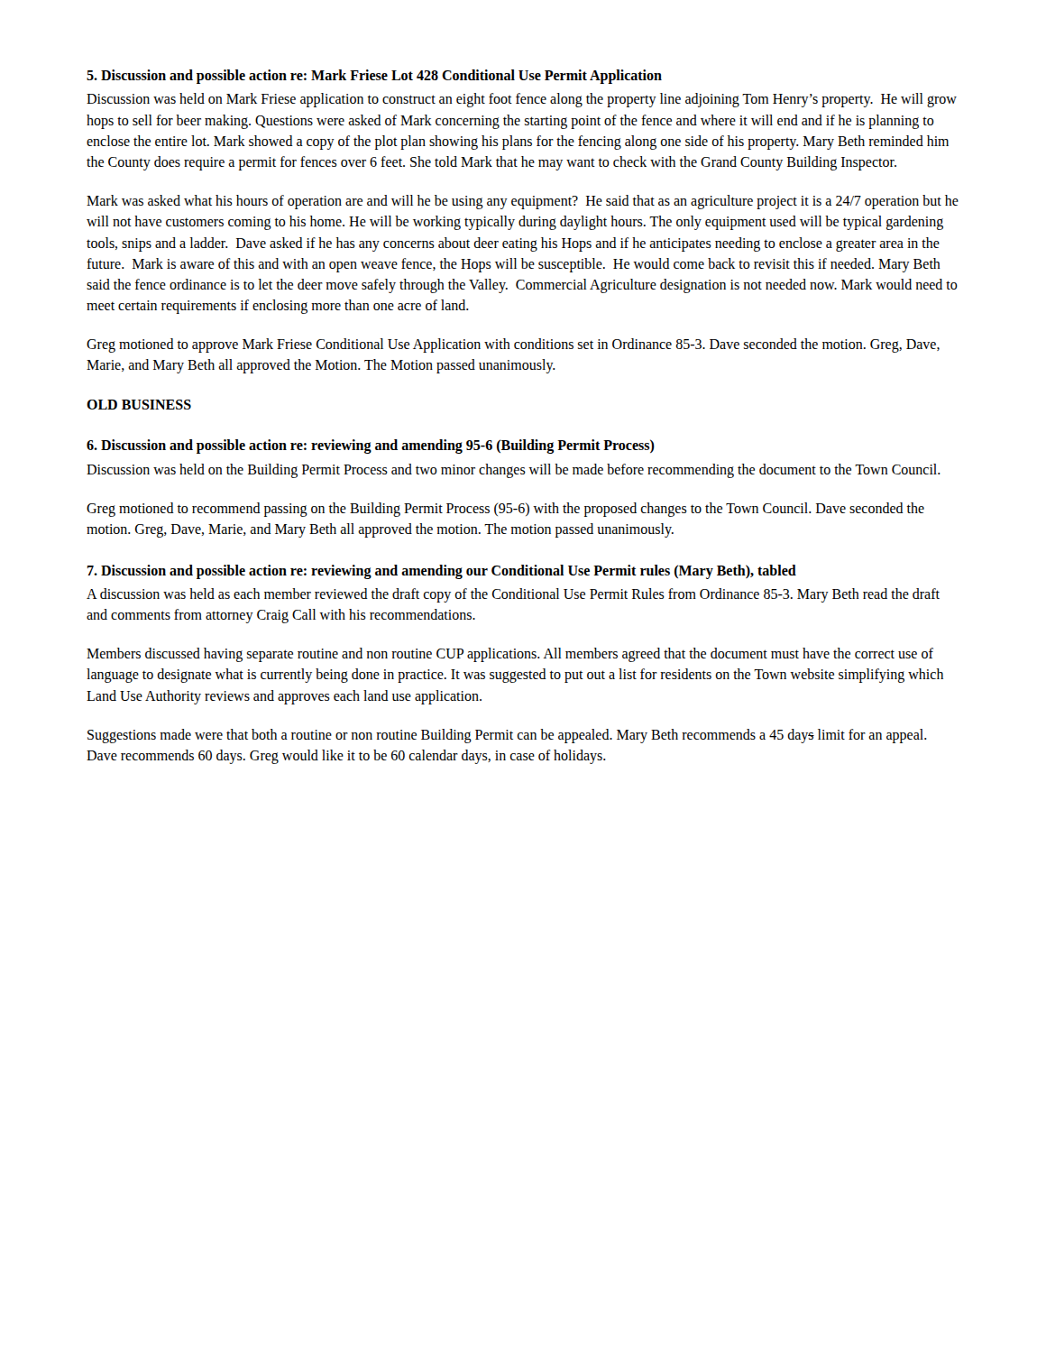5. Discussion and possible action re: Mark Friese Lot 428 Conditional Use Permit Application
Discussion was held on Mark Friese application to construct an eight foot fence along the property line adjoining Tom Henry’s property. He will grow hops to sell for beer making. Questions were asked of Mark concerning the starting point of the fence and where it will end and if he is planning to enclose the entire lot. Mark showed a copy of the plot plan showing his plans for the fencing along one side of his property. Mary Beth reminded him the County does require a permit for fences over 6 feet. She told Mark that he may want to check with the Grand County Building Inspector.
Mark was asked what his hours of operation are and will he be using any equipment? He said that as an agriculture project it is a 24/7 operation but he will not have customers coming to his home. He will be working typically during daylight hours. The only equipment used will be typical gardening tools, snips and a ladder. Dave asked if he has any concerns about deer eating his Hops and if he anticipates needing to enclose a greater area in the future. Mark is aware of this and with an open weave fence, the Hops will be susceptible. He would come back to revisit this if needed. Mary Beth said the fence ordinance is to let the deer move safely through the Valley. Commercial Agriculture designation is not needed now. Mark would need to meet certain requirements if enclosing more than one acre of land.
Greg motioned to approve Mark Friese Conditional Use Application with conditions set in Ordinance 85-3. Dave seconded the motion. Greg, Dave, Marie, and Mary Beth all approved the Motion. The Motion passed unanimously.
OLD BUSINESS
6. Discussion and possible action re: reviewing and amending 95-6 (Building Permit Process)
Discussion was held on the Building Permit Process and two minor changes will be made before recommending the document to the Town Council.
Greg motioned to recommend passing on the Building Permit Process (95-6) with the proposed changes to the Town Council. Dave seconded the motion. Greg, Dave, Marie, and Mary Beth all approved the motion. The motion passed unanimously.
7. Discussion and possible action re: reviewing and amending our Conditional Use Permit rules (Mary Beth), tabled
A discussion was held as each member reviewed the draft copy of the Conditional Use Permit Rules from Ordinance 85-3. Mary Beth read the draft and comments from attorney Craig Call with his recommendations.
Members discussed having separate routine and non routine CUP applications. All members agreed that the document must have the correct use of language to designate what is currently being done in practice. It was suggested to put out a list for residents on the Town website simplifying which Land Use Authority reviews and approves each land use application.
Suggestions made were that both a routine or non routine Building Permit can be appealed. Mary Beth recommends a 45 days limit for an appeal. Dave recommends 60 days. Greg would like it to be 60 calendar days, in case of holidays.